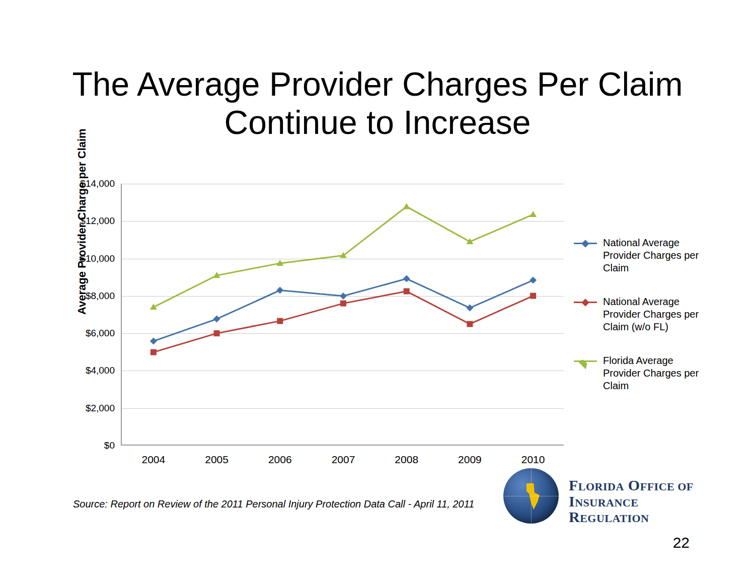The Average Provider Charges Per Claim Continue to Increase
Average Provider Charge per Claim
$14,000
$12,000
$10,000
$8,000
$6,000
$4,000
$2,000
$0
2004
2005
2006
2007
2008
2009
2010
National Average Provider Charges per Claim
National Average Provider Charges per Claim (w/o FL)
Florida Average Provider Charges per Claim
Source: Report on Review of the 2011 Personal Injury Protection Data Call - April 11, 2011
FLORIDA OFFICE OF
INSURANCE REGULATION
22